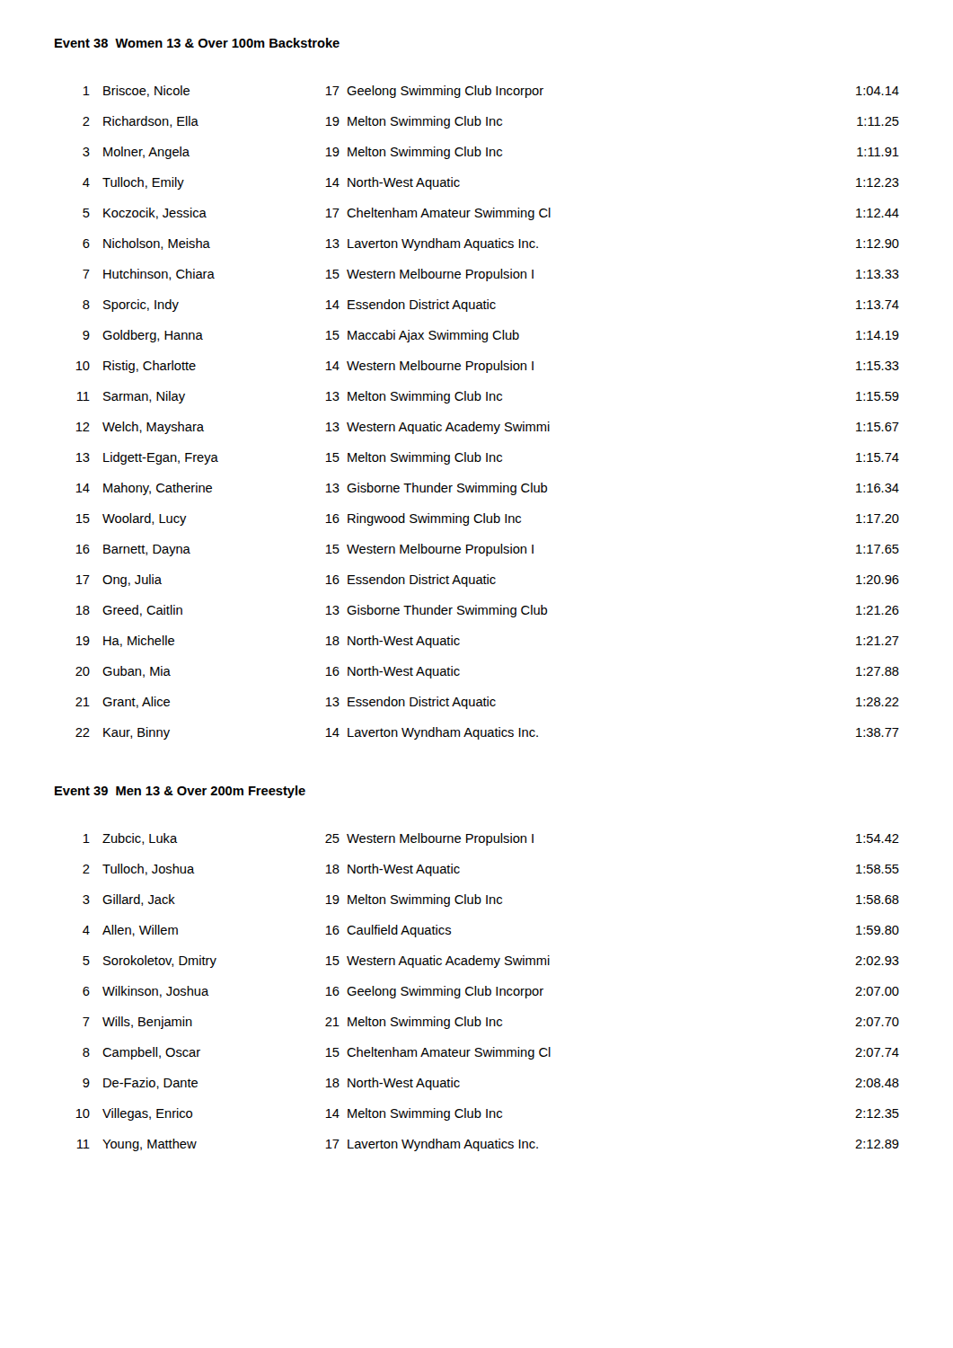Event 38 Women 13 & Over 100m Backstroke
| 1 | Briscoe, Nicole | 17 | Geelong Swimming Club Incorpor | 1:04.14 |
| 2 | Richardson, Ella | 19 | Melton Swimming Club Inc | 1:11.25 |
| 3 | Molner, Angela | 19 | Melton Swimming Club Inc | 1:11.91 |
| 4 | Tulloch, Emily | 14 | North-West Aquatic | 1:12.23 |
| 5 | Koczocik, Jessica | 17 | Cheltenham Amateur Swimming Cl | 1:12.44 |
| 6 | Nicholson, Meisha | 13 | Laverton Wyndham Aquatics Inc. | 1:12.90 |
| 7 | Hutchinson, Chiara | 15 | Western Melbourne Propulsion I | 1:13.33 |
| 8 | Sporcic, Indy | 14 | Essendon District Aquatic | 1:13.74 |
| 9 | Goldberg, Hanna | 15 | Maccabi Ajax Swimming Club | 1:14.19 |
| 10 | Ristig, Charlotte | 14 | Western Melbourne Propulsion I | 1:15.33 |
| 11 | Sarman, Nilay | 13 | Melton Swimming Club Inc | 1:15.59 |
| 12 | Welch, Mayshara | 13 | Western Aquatic Academy Swimmi | 1:15.67 |
| 13 | Lidgett-Egan, Freya | 15 | Melton Swimming Club Inc | 1:15.74 |
| 14 | Mahony, Catherine | 13 | Gisborne Thunder Swimming Club | 1:16.34 |
| 15 | Woolard, Lucy | 16 | Ringwood Swimming Club Inc | 1:17.20 |
| 16 | Barnett, Dayna | 15 | Western Melbourne Propulsion I | 1:17.65 |
| 17 | Ong, Julia | 16 | Essendon District Aquatic | 1:20.96 |
| 18 | Greed, Caitlin | 13 | Gisborne Thunder Swimming Club | 1:21.26 |
| 19 | Ha, Michelle | 18 | North-West Aquatic | 1:21.27 |
| 20 | Guban, Mia | 16 | North-West Aquatic | 1:27.88 |
| 21 | Grant, Alice | 13 | Essendon District Aquatic | 1:28.22 |
| 22 | Kaur, Binny | 14 | Laverton Wyndham Aquatics Inc. | 1:38.77 |
Event 39 Men 13 & Over 200m Freestyle
| 1 | Zubcic, Luka | 25 | Western Melbourne Propulsion I | 1:54.42 |
| 2 | Tulloch, Joshua | 18 | North-West Aquatic | 1:58.55 |
| 3 | Gillard, Jack | 19 | Melton Swimming Club Inc | 1:58.68 |
| 4 | Allen, Willem | 16 | Caulfield Aquatics | 1:59.80 |
| 5 | Sorokoletov, Dmitry | 15 | Western Aquatic Academy Swimmi | 2:02.93 |
| 6 | Wilkinson, Joshua | 16 | Geelong Swimming Club Incorpor | 2:07.00 |
| 7 | Wills, Benjamin | 21 | Melton Swimming Club Inc | 2:07.70 |
| 8 | Campbell, Oscar | 15 | Cheltenham Amateur Swimming Cl | 2:07.74 |
| 9 | De-Fazio, Dante | 18 | North-West Aquatic | 2:08.48 |
| 10 | Villegas, Enrico | 14 | Melton Swimming Club Inc | 2:12.35 |
| 11 | Young, Matthew | 17 | Laverton Wyndham Aquatics Inc. | 2:12.89 |